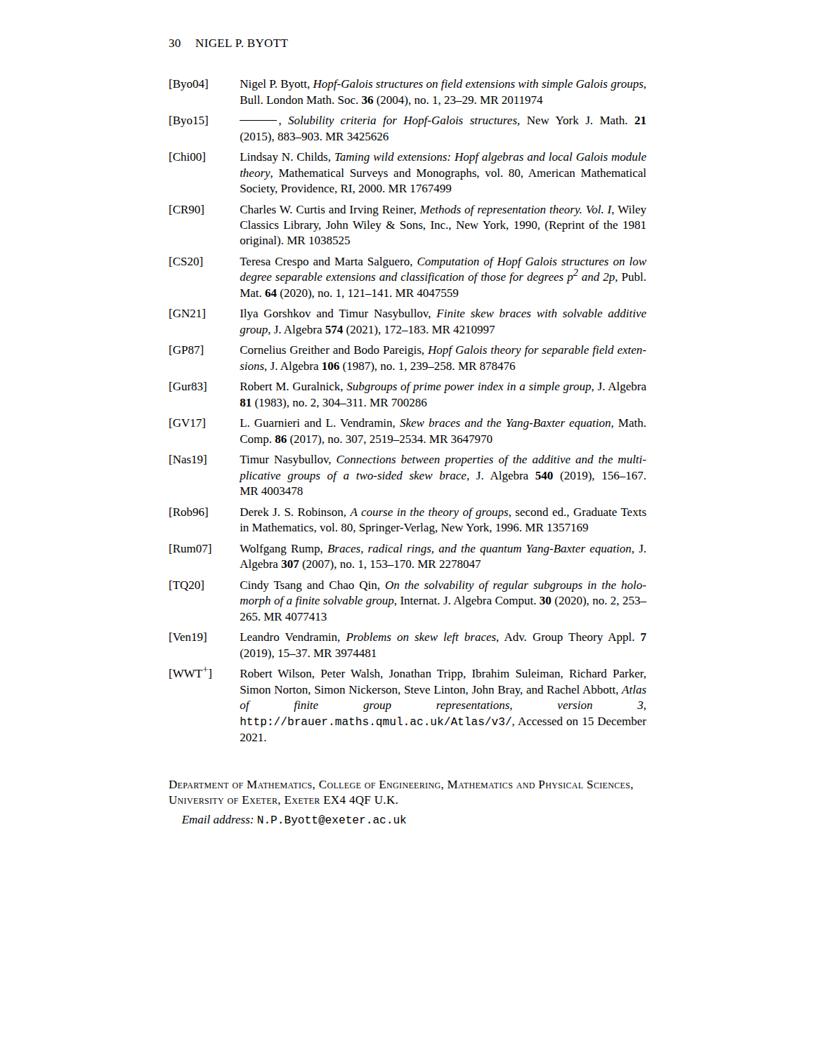30 NIGEL P. BYOTT
[Byo04]
Nigel P. Byott, Hopf-Galois structures on field extensions with simple Galois groups, Bull. London Math. Soc. 36 (2004), no. 1, 23–29. MR 2011974
[Byo15]
, Solubility criteria for Hopf-Galois structures, New York J. Math. 21 (2015), 883–903. MR 3425626
[Chi00]
Lindsay N. Childs, Taming wild extensions: Hopf algebras and local Galois module theory, Mathematical Surveys and Monographs, vol. 80, American Mathematical Society, Providence, RI, 2000. MR 1767499
[CR90]
Charles W. Curtis and Irving Reiner, Methods of representation theory. Vol. I, Wiley Classics Library, John Wiley & Sons, Inc., New York, 1990, (Reprint of the 1981 original). MR 1038525
[CS20]
Teresa Crespo and Marta Salguero, Computation of Hopf Galois structures on low degree separable extensions and classification of those for degrees p2 and 2p, Publ. Mat. 64 (2020), no. 1, 121–141. MR 4047559
[GN21]
Ilya Gorshkov and Timur Nasybullov, Finite skew braces with solvable additive group, J. Algebra 574 (2021), 172–183. MR 4210997
[GP87]
Cornelius Greither and Bodo Pareigis, Hopf Galois theory for separable field extensions, J. Algebra 106 (1987), no. 1, 239–258. MR 878476
[Gur83]
Robert M. Guralnick, Subgroups of prime power index in a simple group, J. Algebra 81 (1983), no. 2, 304–311. MR 700286
[GV17]
L. Guarnieri and L. Vendramin, Skew braces and the Yang-Baxter equation, Math. Comp. 86 (2017), no. 307, 2519–2534. MR 3647970
[Nas19]
Timur Nasybullov, Connections between properties of the additive and the multiplicative groups of a two-sided skew brace, J. Algebra 540 (2019), 156–167. MR 4003478
[Rob96]
Derek J. S. Robinson, A course in the theory of groups, second ed., Graduate Texts in Mathematics, vol. 80, Springer-Verlag, New York, 1996. MR 1357169
[Rum07]
Wolfgang Rump, Braces, radical rings, and the quantum Yang-Baxter equation, J. Algebra 307 (2007), no. 1, 153–170. MR 2278047
[TQ20]
Cindy Tsang and Chao Qin, On the solvability of regular subgroups in the holomorph of a finite solvable group, Internat. J. Algebra Comput. 30 (2020), no. 2, 253–265. MR 4077413
[Ven19]
Leandro Vendramin, Problems on skew left braces, Adv. Group Theory Appl. 7 (2019), 15–37. MR 3974481
[WWT+]
Robert Wilson, Peter Walsh, Jonathan Tripp, Ibrahim Suleiman, Richard Parker, Simon Norton, Simon Nickerson, Steve Linton, John Bray, and Rachel Abbott, Atlas of finite group representations, version 3, http://brauer.maths.qmul.ac.uk/Atlas/v3/, Accessed on 15 December 2021.
Department of Mathematics, College of Engineering, Mathematics and Physical Sciences, University of Exeter, Exeter EX4 4QF U.K. Email address: N.P.Byott@exeter.ac.uk